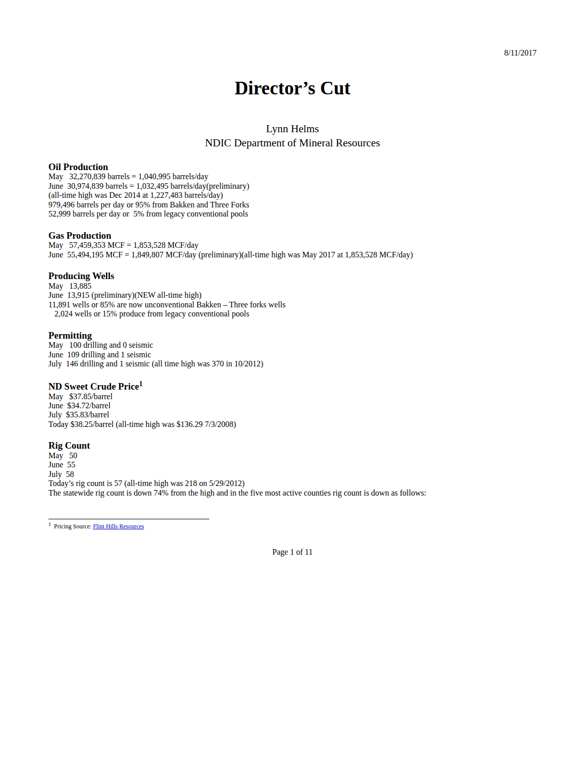8/11/2017
Director’s Cut
Lynn HelmsNDIC Department of Mineral Resources
Oil Production
May 32,270,839 barrels = 1,040,995 barrels/day
June 30,974,839 barrels = 1,032,495 barrels/day(preliminary)
(all-time high was Dec 2014 at 1,227,483 barrels/day)
979,496 barrels per day or 95% from Bakken and Three Forks
52,999 barrels per day or 5% from legacy conventional pools
Gas Production
May 57,459,353 MCF = 1,853,528 MCF/day
June 55,494,195 MCF = 1,849,807 MCF/day (preliminary)(all-time high was May 2017 at 1,853,528 MCF/day)
Producing Wells
May 13,885
June 13,915 (preliminary)(NEW all-time high)
11,891 wells or 85% are now unconventional Bakken – Three forks wells
2,024 wells or 15% produce from legacy conventional pools
Permitting
May 100 drilling and 0 seismic
June 109 drilling and 1 seismic
July 146 drilling and 1 seismic (all time high was 370 in 10/2012)
ND Sweet Crude Price1
May $37.85/barrel
June $34.72/barrel
July $35.83/barrel
Today $38.25/barrel (all-time high was $136.29 7/3/2008)
Rig Count
May 50
June 55
July 58
Today’s rig count is 57 (all-time high was 218 on 5/29/2012)
The statewide rig count is down 74% from the high and in the five most active counties rig count is down as follows:
1 Pricing Source: Flint Hills Resources
Page 1 of 11